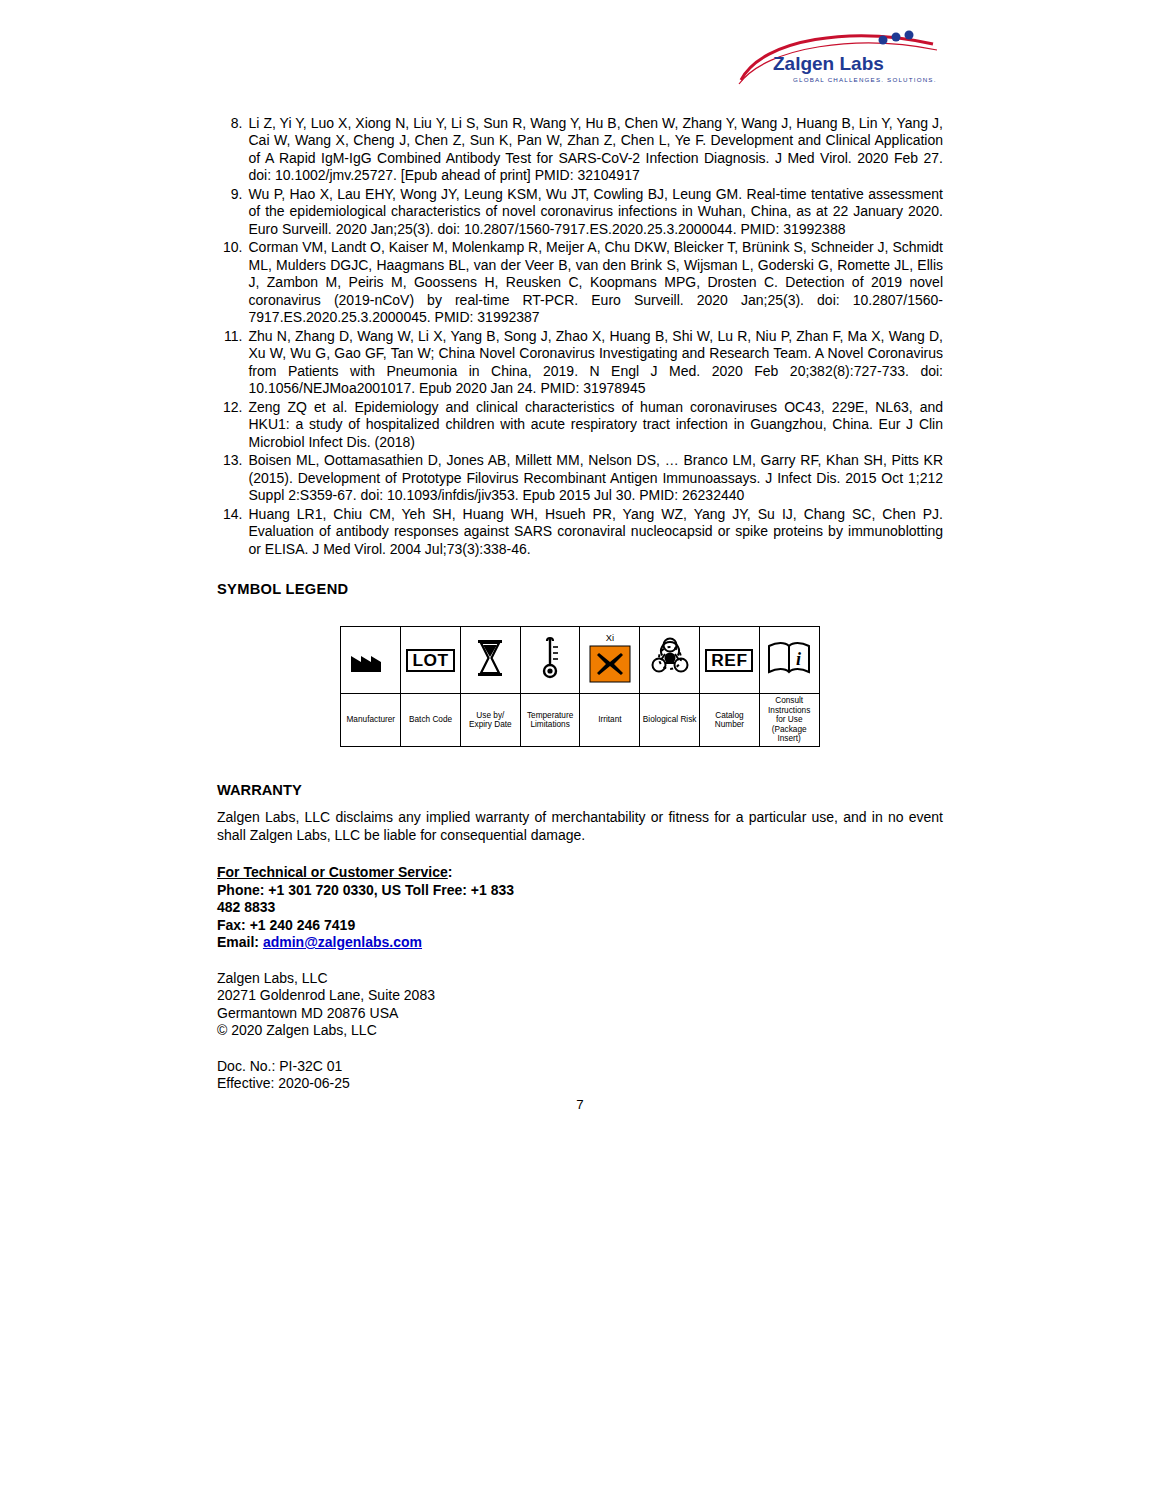Zalgen Labs GLOBAL CHALLENGES. SOLUTIONS.
Li Z, Yi Y, Luo X, Xiong N, Liu Y, Li S, Sun R, Wang Y, Hu B, Chen W, Zhang Y, Wang J, Huang B, Lin Y, Yang J, Cai W, Wang X, Cheng J, Chen Z, Sun K, Pan W, Zhan Z, Chen L, Ye F. Development and Clinical Application of A Rapid IgM-IgG Combined Antibody Test for SARS-CoV-2 Infection Diagnosis. J Med Virol. 2020 Feb 27. doi: 10.1002/jmv.25727. [Epub ahead of print] PMID: 32104917
Wu P, Hao X, Lau EHY, Wong JY, Leung KSM, Wu JT, Cowling BJ, Leung GM. Real-time tentative assessment of the epidemiological characteristics of novel coronavirus infections in Wuhan, China, as at 22 January 2020. Euro Surveill. 2020 Jan;25(3). doi: 10.2807/1560-7917.ES.2020.25.3.2000044. PMID: 31992388
Corman VM, Landt O, Kaiser M, Molenkamp R, Meijer A, Chu DKW, Bleicker T, Brünink S, Schneider J, Schmidt ML, Mulders DGJC, Haagmans BL, van der Veer B, van den Brink S, Wijsman L, Goderski G, Romette JL, Ellis J, Zambon M, Peiris M, Goossens H, Reusken C, Koopmans MPG, Drosten C. Detection of 2019 novel coronavirus (2019-nCoV) by real-time RT-PCR. Euro Surveill. 2020 Jan;25(3). doi: 10.2807/1560-7917.ES.2020.25.3.2000045. PMID: 31992387
Zhu N, Zhang D, Wang W, Li X, Yang B, Song J, Zhao X, Huang B, Shi W, Lu R, Niu P, Zhan F, Ma X, Wang D, Xu W, Wu G, Gao GF, Tan W; China Novel Coronavirus Investigating and Research Team. A Novel Coronavirus from Patients with Pneumonia in China, 2019. N Engl J Med. 2020 Feb 20;382(8):727-733. doi: 10.1056/NEJMoa2001017. Epub 2020 Jan 24. PMID: 31978945
Zeng ZQ et al. Epidemiology and clinical characteristics of human coronaviruses OC43, 229E, NL63, and HKU1: a study of hospitalized children with acute respiratory tract infection in Guangzhou, China. Eur J Clin Microbiol Infect Dis. (2018)
Boisen ML, Oottamasathien D, Jones AB, Millett MM, Nelson DS, … Branco LM, Garry RF, Khan SH, Pitts KR (2015). Development of Prototype Filovirus Recombinant Antigen Immunoassays. J Infect Dis. 2015 Oct 1;212 Suppl 2:S359-67. doi: 10.1093/infdis/jiv353. Epub 2015 Jul 30. PMID: 26232440
Huang LR1, Chiu CM, Yeh SH, Huang WH, Hsueh PR, Yang WZ, Yang JY, Su IJ, Chang SC, Chen PJ. Evaluation of antibody responses against SARS coronaviral nucleocapsid or spike proteins by immunoblotting or ELISA. J Med Virol. 2004 Jul;73(3):338-46.
SYMBOL LEGEND
| | LOT | | | Xi | | REF | i |
| Manufacturer | Batch Code | Use by/ Expiry Date | Temperature Limitations | Irritant | Biological Risk | Catalog Number | Consult Instructions for Use (Package Insert) |
WARRANTY
Zalgen Labs, LLC disclaims any implied warranty of merchantability or fitness for a particular use, and in no event shall Zalgen Labs, LLC be liable for consequential damage.
For Technical or Customer Service:
Phone: +1 301 720 0330, US Toll Free: +1 833
482 8833
Fax: +1 240 246 7419
Email: admin@zalgenlabs.com
Zalgen Labs, LLC
20271 Goldenrod Lane, Suite 2083
Germantown MD 20876 USA
© 2020 Zalgen Labs, LLC
Doc. No.: PI-32C 01
Effective: 2020-06-25
7